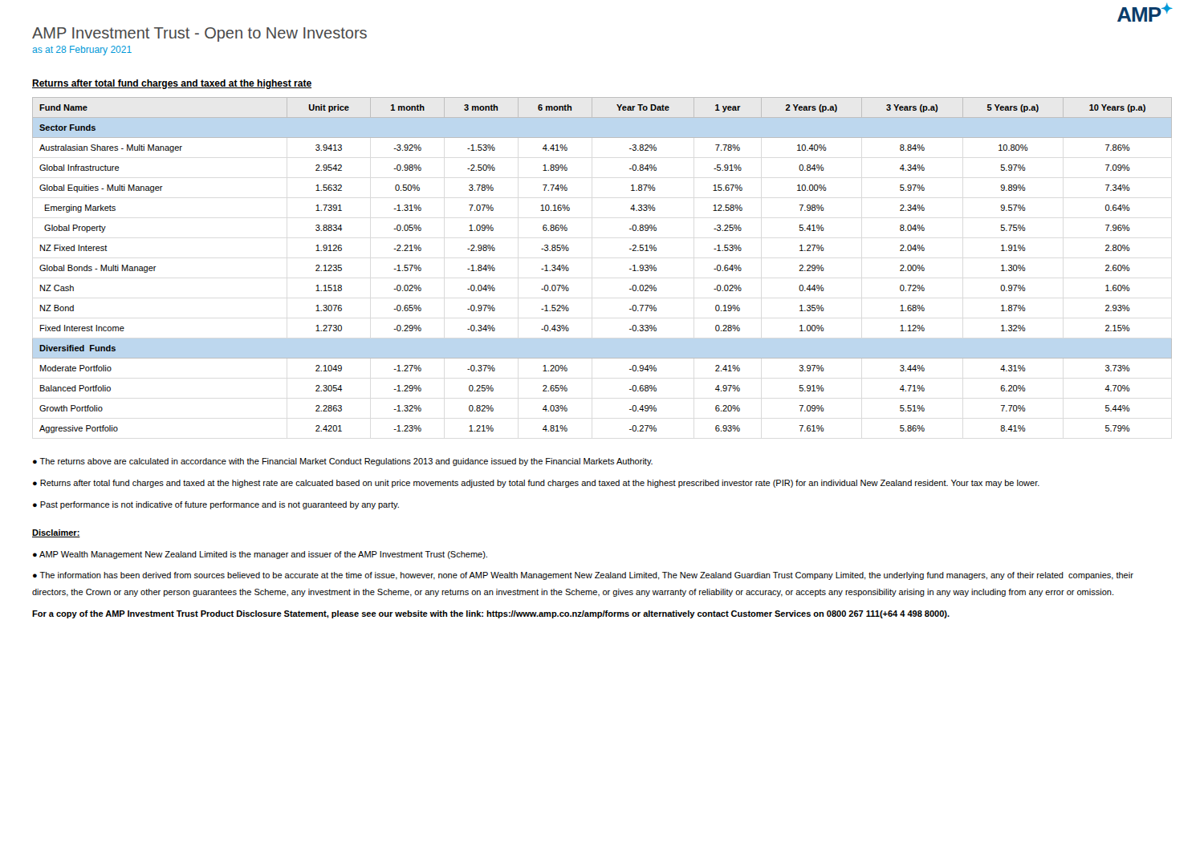AMP Investment Trust - Open to New Investors
as at 28 February 2021
AMP✦
Returns after total fund charges and taxed at the highest rate
| Fund Name | Unit price | 1 month | 3 month | 6 month | Year To Date | 1 year | 2 Years (p.a) | 3 Years (p.a) | 5 Years (p.a) | 10 Years (p.a) |
| --- | --- | --- | --- | --- | --- | --- | --- | --- | --- | --- |
| Sector Funds |
| Australasian Shares - Multi Manager | 3.9413 | -3.92% | -1.53% | 4.41% | -3.82% | 7.78% | 10.40% | 8.84% | 10.80% | 7.86% |
| Global Infrastructure | 2.9542 | -0.98% | -2.50% | 1.89% | -0.84% | -5.91% | 0.84% | 4.34% | 5.97% | 7.09% |
| Global Equities - Multi Manager | 1.5632 | 0.50% | 3.78% | 7.74% | 1.87% | 15.67% | 10.00% | 5.97% | 9.89% | 7.34% |
| Emerging Markets | 1.7391 | -1.31% | 7.07% | 10.16% | 4.33% | 12.58% | 7.98% | 2.34% | 9.57% | 0.64% |
| Global Property | 3.8834 | -0.05% | 1.09% | 6.86% | -0.89% | -3.25% | 5.41% | 8.04% | 5.75% | 7.96% |
| NZ Fixed Interest | 1.9126 | -2.21% | -2.98% | -3.85% | -2.51% | -1.53% | 1.27% | 2.04% | 1.91% | 2.80% |
| Global Bonds - Multi Manager | 2.1235 | -1.57% | -1.84% | -1.34% | -1.93% | -0.64% | 2.29% | 2.00% | 1.30% | 2.60% |
| NZ Cash | 1.1518 | -0.02% | -0.04% | -0.07% | -0.02% | -0.02% | 0.44% | 0.72% | 0.97% | 1.60% |
| NZ Bond | 1.3076 | -0.65% | -0.97% | -1.52% | -0.77% | 0.19% | 1.35% | 1.68% | 1.87% | 2.93% |
| Fixed Interest Income | 1.2730 | -0.29% | -0.34% | -0.43% | -0.33% | 0.28% | 1.00% | 1.12% | 1.32% | 2.15% |
| Diversified Funds |
| Moderate Portfolio | 2.1049 | -1.27% | -0.37% | 1.20% | -0.94% | 2.41% | 3.97% | 3.44% | 4.31% | 3.73% |
| Balanced Portfolio | 2.3054 | -1.29% | 0.25% | 2.65% | -0.68% | 4.97% | 5.91% | 4.71% | 6.20% | 4.70% |
| Growth Portfolio | 2.2863 | -1.32% | 0.82% | 4.03% | -0.49% | 6.20% | 7.09% | 5.51% | 7.70% | 5.44% |
| Aggressive Portfolio | 2.4201 | -1.23% | 1.21% | 4.81% | -0.27% | 6.93% | 7.61% | 5.86% | 8.41% | 5.79% |
● The returns above are calculated in accordance with the Financial Market Conduct Regulations 2013 and guidance issued by the Financial Markets Authority.
● Returns after total fund charges and taxed at the highest rate are calcuated based on unit price movements adjusted by total fund charges and taxed at the highest prescribed investor rate (PIR) for an individual New Zealand resident. Your tax may be lower.
● Past performance is not indicative of future performance and is not guaranteed by any party.
Disclaimer:
● AMP Wealth Management New Zealand Limited is the manager and issuer of the AMP Investment Trust (Scheme).
● The information has been derived from sources believed to be accurate at the time of issue, however, none of AMP Wealth Management New Zealand Limited, The New Zealand Guardian Trust Company Limited, the underlying fund managers, any of their related companies, their directors, the Crown or any other person guarantees the Scheme, any investment in the Scheme, or any returns on an investment in the Scheme, or gives any warranty of reliability or accuracy, or accepts any responsibility arising in any way including from any error or omission.
For a copy of the AMP Investment Trust Product Disclosure Statement, please see our website with the link: https://www.amp.co.nz/amp/forms or alternatively contact Customer Services on 0800 267 111(+64 4 498 8000).